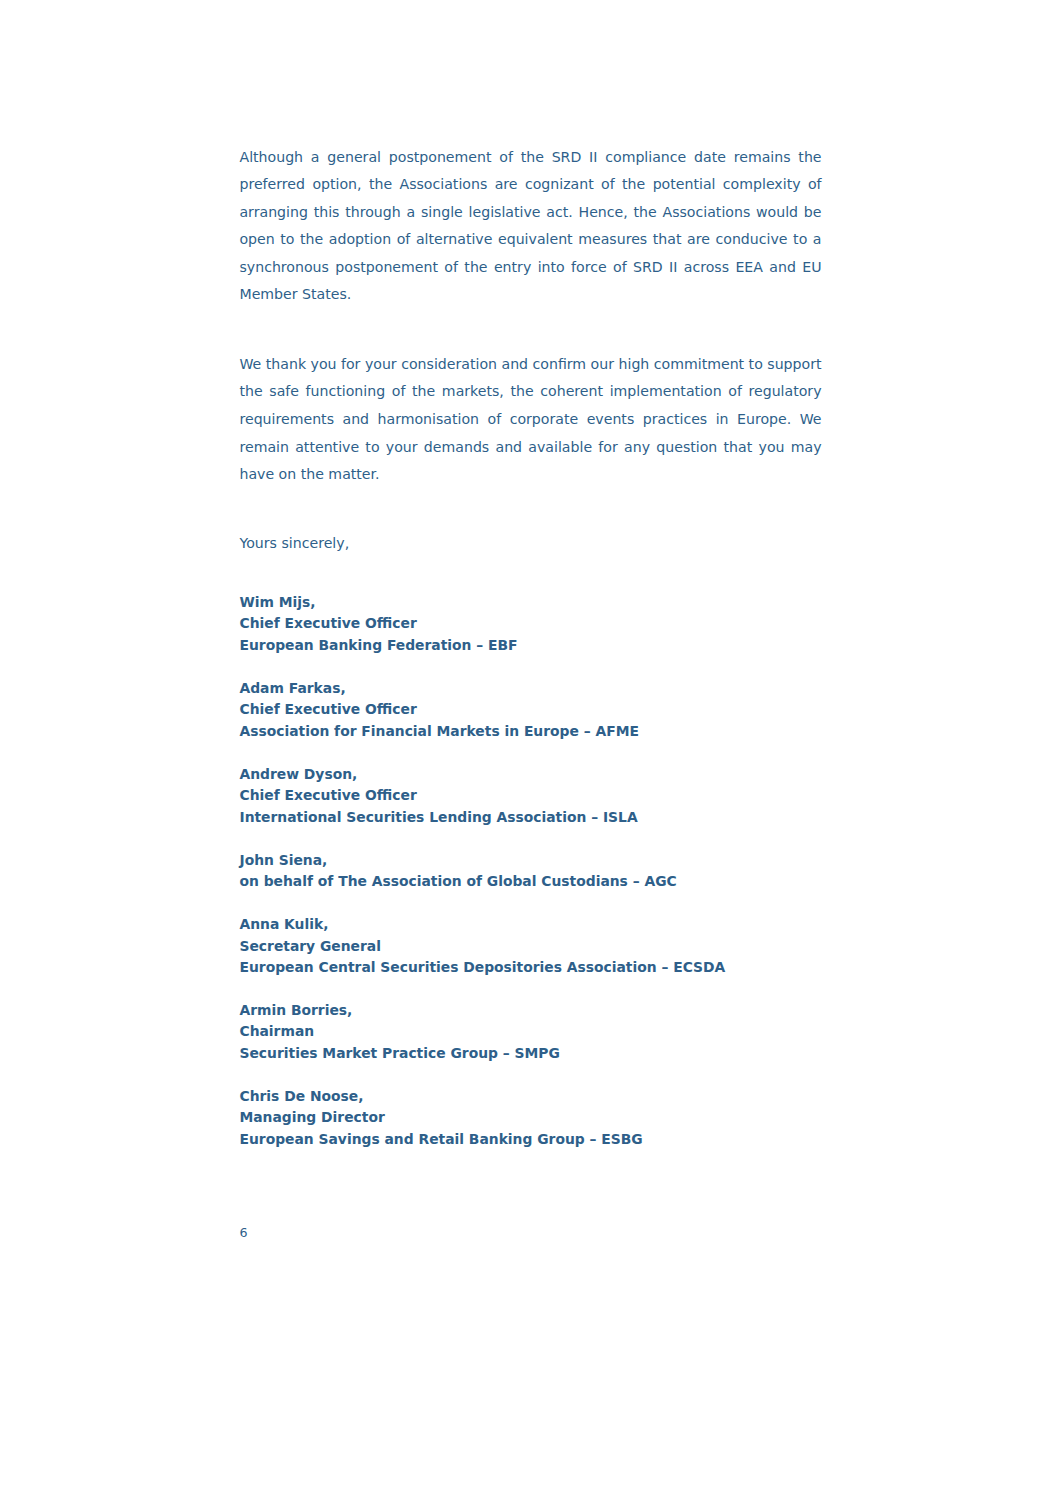Although a general postponement of the SRD II compliance date remains the preferred option, the Associations are cognizant of the potential complexity of arranging this through a single legislative act. Hence, the Associations would be open to the adoption of alternative equivalent measures that are conducive to a synchronous postponement of the entry into force of SRD II across EEA and EU Member States.
We thank you for your consideration and confirm our high commitment to support the safe functioning of the markets, the coherent implementation of regulatory requirements and harmonisation of corporate events practices in Europe. We remain attentive to your demands and available for any question that you may have on the matter.
Yours sincerely,
Wim Mijs,
Chief Executive Officer
European Banking Federation – EBF
Adam Farkas,
Chief Executive Officer
Association for Financial Markets in Europe – AFME
Andrew Dyson,
Chief Executive Officer
International Securities Lending Association – ISLA
John Siena,
on behalf of The Association of Global Custodians – AGC
Anna Kulik,
Secretary General
European Central Securities Depositories Association – ECSDA
Armin Borries,
Chairman
Securities Market Practice Group – SMPG
Chris De Noose,
Managing Director
European Savings and Retail Banking Group – ESBG
6